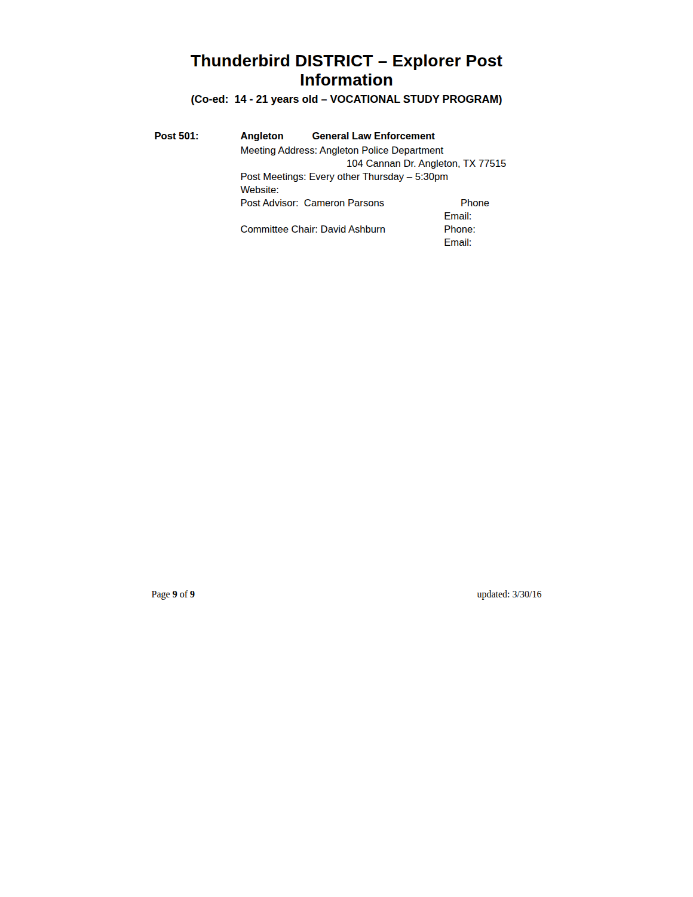Thunderbird DISTRICT – Explorer Post Information
(Co-ed: 14 - 21 years old – VOCATIONAL STUDY PROGRAM)
Post 501:
Angleton General Law Enforcement
Meeting Address: Angleton Police Department
104 Cannan Dr. Angleton, TX 77515
Post Meetings: Every other Thursday – 5:30pm
Website:
Post Advisor: Cameron Parsons
Phone
Email:
Committee Chair: David Ashburn
Phone:
Email:
Page 9 of 9
updated: 3/30/16